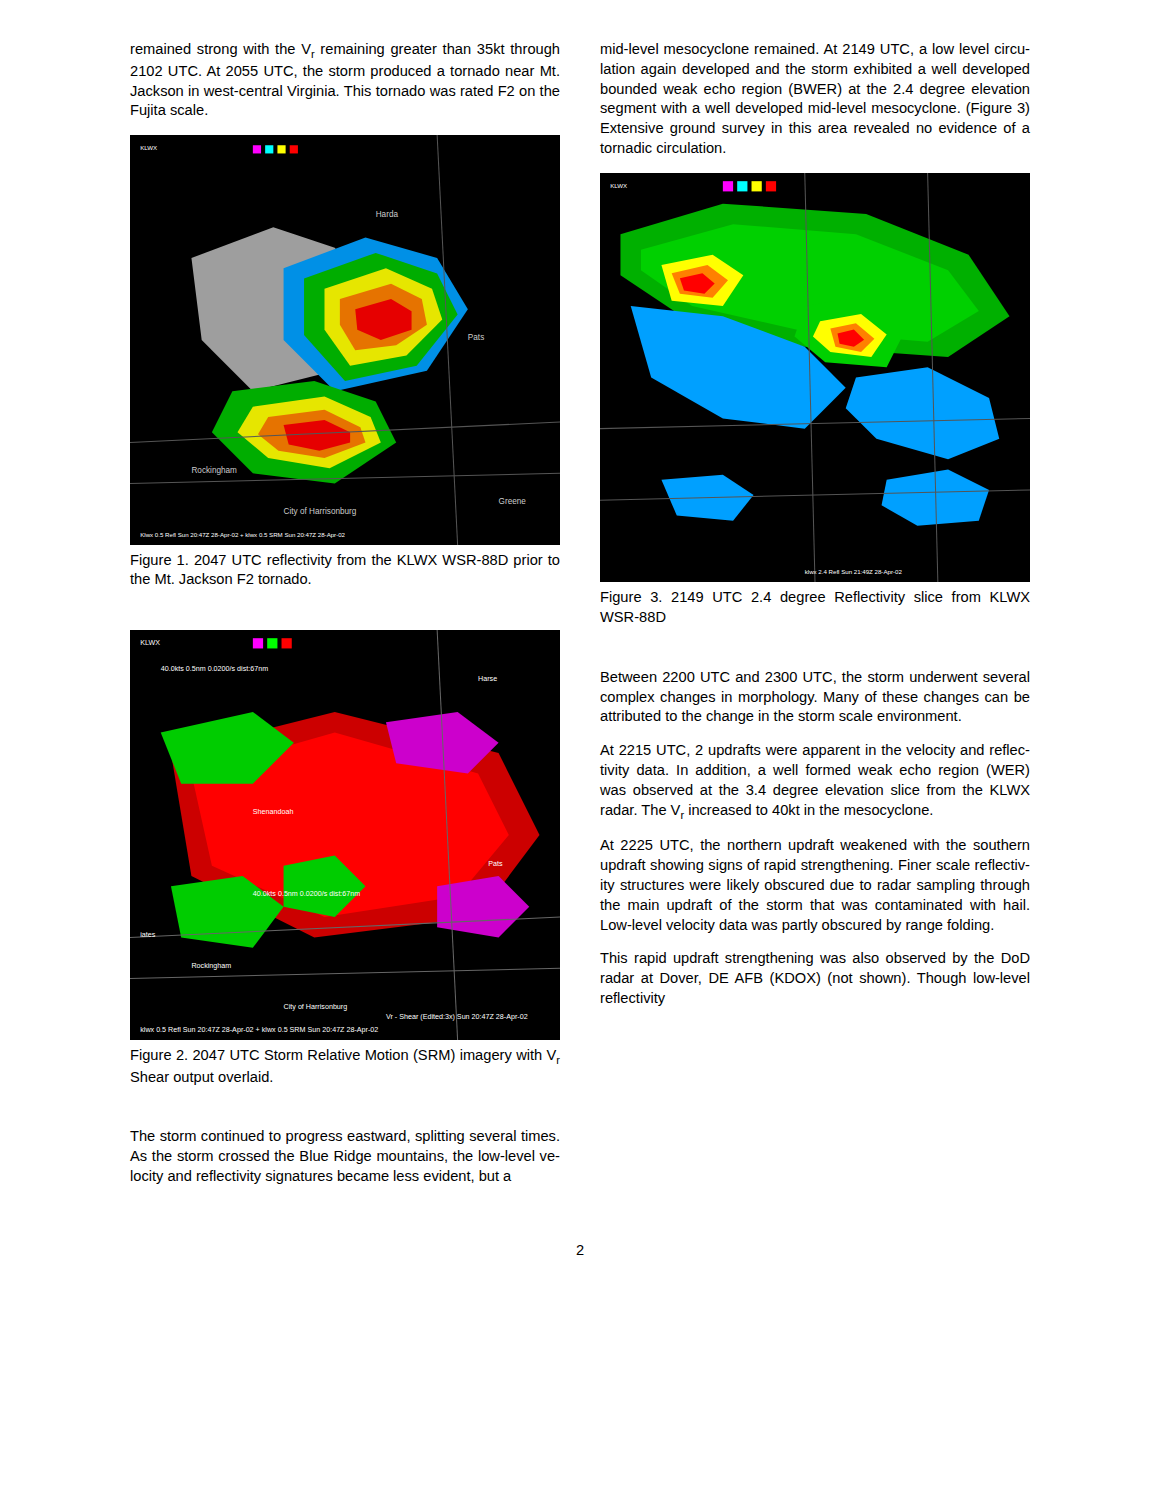remained strong with the Vr remaining greater than 35kt through 2102 UTC. At 2055 UTC, the storm produced a tornado near Mt. Jackson in west-central Virginia. This tornado was rated F2 on the Fujita scale.
Figure 1. 2047 UTC reflectivity from the KLWX WSR-88D prior to the Mt. Jackson F2 tornado.
Figure 2. 2047 UTC Storm Relative Motion (SRM) imagery with Vr Shear output overlaid.
The storm continued to progress eastward, splitting several times. As the storm crossed the Blue Ridge mountains, the low-level velocity and reflectivity signatures became less evident, but a
mid-level mesocyclone remained. At 2149 UTC, a low level circulation again developed and the storm exhibited a well developed bounded weak echo region (BWER) at the 2.4 degree elevation segment with a well developed mid-level mesocyclone. (Figure 3) Extensive ground survey in this area revealed no evidence of a tornadic circulation.
Figure 3. 2149 UTC 2.4 degree Reflectivity slice from KLWX WSR-88D
Between 2200 UTC and 2300 UTC, the storm underwent several complex changes in morphology. Many of these changes can be attributed to the change in the storm scale environment.
At 2215 UTC, 2 updrafts were apparent in the velocity and reflectivity data. In addition, a well formed weak echo region (WER) was observed at the 3.4 degree elevation slice from the KLWX radar. The Vr increased to 40kt in the mesocyclone.
At 2225 UTC, the northern updraft weakened with the southern updraft showing signs of rapid strengthening. Finer scale reflectivity structures were likely obscured due to radar sampling through the main updraft of the storm that was contaminated with hail. Low-level velocity data was partly obscured by range folding.
This rapid updraft strengthening was also observed by the DoD radar at Dover, DE AFB (KDOX) (not shown). Though low-level reflectivity
2